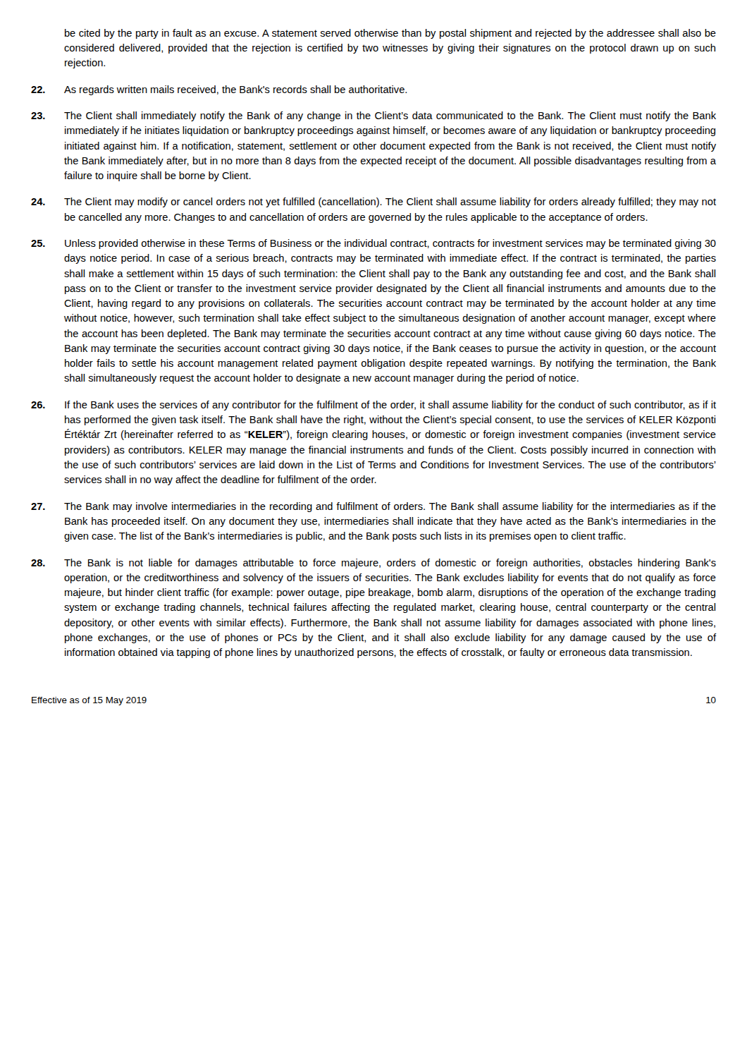be cited by the party in fault as an excuse. A statement served otherwise than by postal shipment and rejected by the addressee shall also be considered delivered, provided that the rejection is certified by two witnesses by giving their signatures on the protocol drawn up on such rejection.
As regards written mails received, the Bank's records shall be authoritative.
The Client shall immediately notify the Bank of any change in the Client’s data communicated to the Bank. The Client must notify the Bank immediately if he initiates liquidation or bankruptcy proceedings against himself, or becomes aware of any liquidation or bankruptcy proceeding initiated against him. If a notification, statement, settlement or other document expected from the Bank is not received, the Client must notify the Bank immediately after, but in no more than 8 days from the expected receipt of the document. All possible disadvantages resulting from a failure to inquire shall be borne by Client.
The Client may modify or cancel orders not yet fulfilled (cancellation). The Client shall assume liability for orders already fulfilled; they may not be cancelled any more. Changes to and cancellation of orders are governed by the rules applicable to the acceptance of orders.
Unless provided otherwise in these Terms of Business or the individual contract, contracts for investment services may be terminated giving 30 days notice period. In case of a serious breach, contracts may be terminated with immediate effect. If the contract is terminated, the parties shall make a settlement within 15 days of such termination: the Client shall pay to the Bank any outstanding fee and cost, and the Bank shall pass on to the Client or transfer to the investment service provider designated by the Client all financial instruments and amounts due to the Client, having regard to any provisions on collaterals. The securities account contract may be terminated by the account holder at any time without notice, however, such termination shall take effect subject to the simultaneous designation of another account manager, except where the account has been depleted. The Bank may terminate the securities account contract at any time without cause giving 60 days notice. The Bank may terminate the securities account contract giving 30 days notice, if the Bank ceases to pursue the activity in question, or the account holder fails to settle his account management related payment obligation despite repeated warnings. By notifying the termination, the Bank shall simultaneously request the account holder to designate a new account manager during the period of notice.
If the Bank uses the services of any contributor for the fulfilment of the order, it shall assume liability for the conduct of such contributor, as if it has performed the given task itself. The Bank shall have the right, without the Client’s special consent, to use the services of KELER Központi Értéktár Zrt (hereinafter referred to as “KELER”), foreign clearing houses, or domestic or foreign investment companies (investment service providers) as contributors. KELER may manage the financial instruments and funds of the Client. Costs possibly incurred in connection with the use of such contributors’ services are laid down in the List of Terms and Conditions for Investment Services. The use of the contributors’ services shall in no way affect the deadline for fulfilment of the order.
The Bank may involve intermediaries in the recording and fulfilment of orders. The Bank shall assume liability for the intermediaries as if the Bank has proceeded itself. On any document they use, intermediaries shall indicate that they have acted as the Bank’s intermediaries in the given case. The list of the Bank’s intermediaries is public, and the Bank posts such lists in its premises open to client traffic.
The Bank is not liable for damages attributable to force majeure, orders of domestic or foreign authorities, obstacles hindering Bank's operation, or the creditworthiness and solvency of the issuers of securities. The Bank excludes liability for events that do not qualify as force majeure, but hinder client traffic (for example: power outage, pipe breakage, bomb alarm, disruptions of the operation of the exchange trading system or exchange trading channels, technical failures affecting the regulated market, clearing house, central counterparty or the central depository, or other events with similar effects). Furthermore, the Bank shall not assume liability for damages associated with phone lines, phone exchanges, or the use of phones or PCs by the Client, and it shall also exclude liability for any damage caused by the use of information obtained via tapping of phone lines by unauthorized persons, the effects of crosstalk, or faulty or erroneous data transmission.
Effective as of 15 May 2019
10